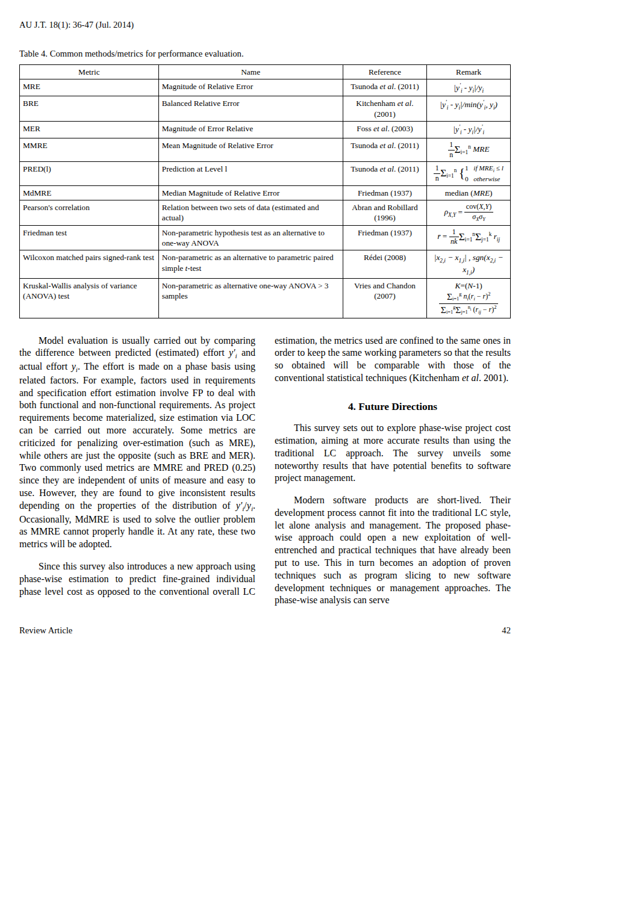AU J.T. 18(1): 36-47 (Jul. 2014)
Table 4. Common methods/metrics for performance evaluation.
| Metric | Name | Reference | Remark |
| --- | --- | --- | --- |
| MRE | Magnitude of Relative Error | Tsunoda et al . (2011) | /y ' i - y i //y i |
| BRE | Balanced Relative Error | Kitchenham et al . (2001) | /y ' i - y i //min(y ' i , y i ) |
| MER | Magnitude of Error Relative | Foss et al . (2003) | /y ' i - y i //y ' i |
| MMRE | Mean Magnitude of Relative Error | Tsunoda et al . (2011) | 1 n Σ i=1 n MRE |
| PRED(l) | Prediction at Level l | Tsunoda et al . (2011) | 1 n Σ i=1 n { 1 if MRE i ≤ l 0 otherwise |
| MdMRE | Median Magnitude of Relative Error | Friedman (1937) | median ( MRE ) |
| Pearson's correlation | Relation between two sets of data (estimated and actual) | Abran and Robillard (1996) | ρ X,Y = cov( X , Y ) σ X σ Y |
| Friedman test | Non-parametric hypothesis test as an alternative to one-way ANOVA | Friedman (1937) | r̄ = 1 nk Σ i=1 n Σ j=1 k r ij |
| Wilcoxon matched pairs signed-rank test | Non-parametric as an alternative to parametric paired simple t -test | Rédei (2008) | /x 2,i − x 1,i / , sgn(x 2,i − x 1,i ) |
| Kruskal-Wallis analysis of variance (ANOVA) test | Non-parametric as alternative one-way ANOVA > 3 samples | Vries and Chandon (2007) | K =( N -1) Σ i=1 g n i ( r i − r ) 2 Σ i=1 g Σ j=1 n i ( r ij − r ) 2 |
Model evaluation is usually carried out by comparing the difference between predicted (estimated) effort y'i and actual effort yi. The effort is made on a phase basis using related factors. For example, factors used in requirements and specification effort estimation involve FP to deal with both functional and non-functional requirements. As project requirements become materialized, size estimation via LOC can be carried out more accurately. Some metrics are criticized for penalizing over-estimation (such as MRE), while others are just the opposite (such as BRE and MER). Two commonly used metrics are MMRE and PRED (0.25) since they are independent of units of measure and easy to use. However, they are found to give inconsistent results depending on the properties of the distribution of y'i/yi. Occasionally, MdMRE is used to solve the outlier problem as MMRE cannot properly handle it. At any rate, these two metrics will be adopted.
Since this survey also introduces a new approach using phase-wise estimation to predict fine-grained individual phase level cost as opposed to the conventional overall LC estimation, the metrics used are confined to the same ones in order to keep the same working parameters so that the results so obtained will be comparable with those of the conventional statistical techniques (Kitchenham et al. 2001).
4. Future Directions
This survey sets out to explore phase-wise project cost estimation, aiming at more accurate results than using the traditional LC approach. The survey unveils some noteworthy results that have potential benefits to software project management.
Modern software products are short-lived. Their development process cannot fit into the traditional LC style, let alone analysis and management. The proposed phase-wise approach could open a new exploitation of well-entrenched and practical techniques that have already been put to use. This in turn becomes an adoption of proven techniques such as program slicing to new software development techniques or management approaches. The phase-wise analysis can serve
Review Article 42